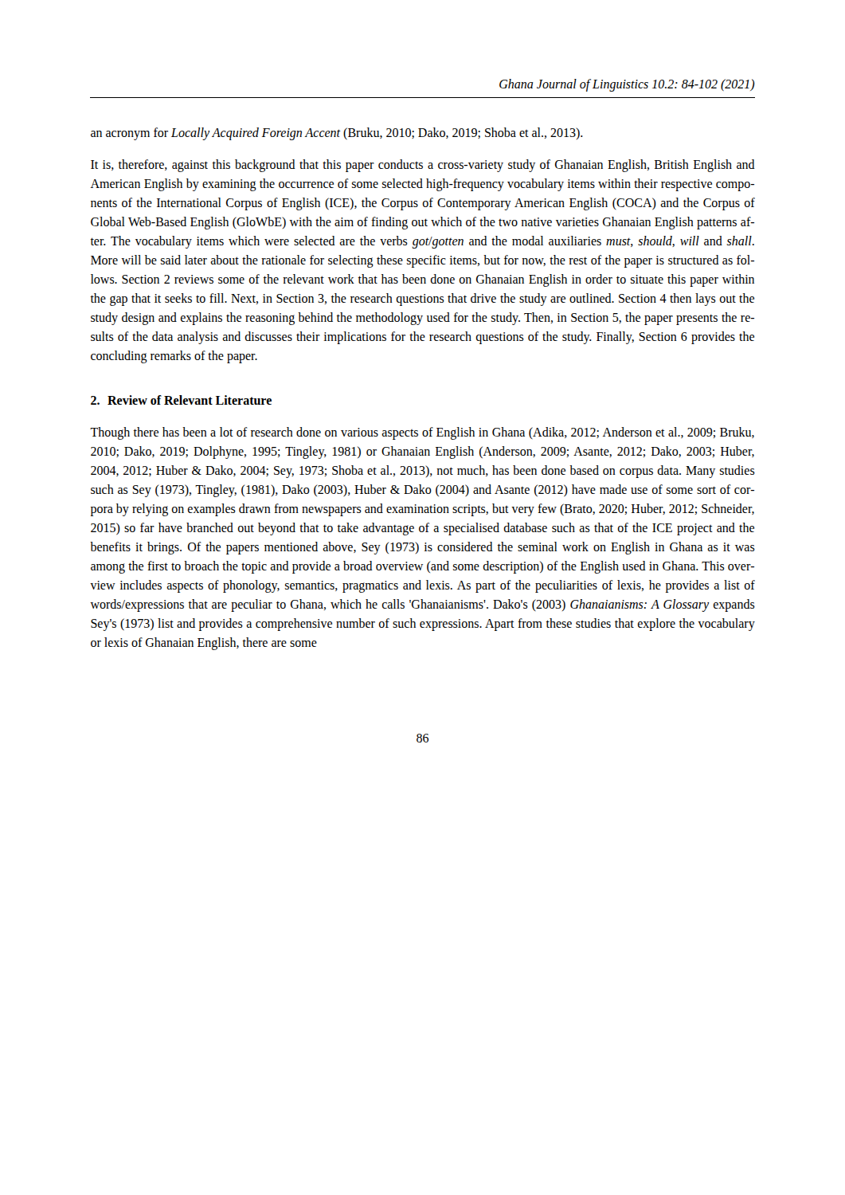Ghana Journal of Linguistics 10.2: 84-102 (2021)
an acronym for Locally Acquired Foreign Accent (Bruku, 2010; Dako, 2019; Shoba et al., 2013).
It is, therefore, against this background that this paper conducts a cross-variety study of Ghanaian English, British English and American English by examining the occurrence of some selected high-frequency vocabulary items within their respective components of the International Corpus of English (ICE), the Corpus of Contemporary American English (COCA) and the Corpus of Global Web-Based English (GloWbE) with the aim of finding out which of the two native varieties Ghanaian English patterns after. The vocabulary items which were selected are the verbs got/gotten and the modal auxiliaries must, should, will and shall. More will be said later about the rationale for selecting these specific items, but for now, the rest of the paper is structured as follows. Section 2 reviews some of the relevant work that has been done on Ghanaian English in order to situate this paper within the gap that it seeks to fill. Next, in Section 3, the research questions that drive the study are outlined. Section 4 then lays out the study design and explains the reasoning behind the methodology used for the study. Then, in Section 5, the paper presents the results of the data analysis and discusses their implications for the research questions of the study. Finally, Section 6 provides the concluding remarks of the paper.
2. Review of Relevant Literature
Though there has been a lot of research done on various aspects of English in Ghana (Adika, 2012; Anderson et al., 2009; Bruku, 2010; Dako, 2019; Dolphyne, 1995; Tingley, 1981) or Ghanaian English (Anderson, 2009; Asante, 2012; Dako, 2003; Huber, 2004, 2012; Huber & Dako, 2004; Sey, 1973; Shoba et al., 2013), not much, has been done based on corpus data. Many studies such as Sey (1973), Tingley, (1981), Dako (2003), Huber & Dako (2004) and Asante (2012) have made use of some sort of corpora by relying on examples drawn from newspapers and examination scripts, but very few (Brato, 2020; Huber, 2012; Schneider, 2015) so far have branched out beyond that to take advantage of a specialised database such as that of the ICE project and the benefits it brings. Of the papers mentioned above, Sey (1973) is considered the seminal work on English in Ghana as it was among the first to broach the topic and provide a broad overview (and some description) of the English used in Ghana. This overview includes aspects of phonology, semantics, pragmatics and lexis. As part of the peculiarities of lexis, he provides a list of words/expressions that are peculiar to Ghana, which he calls 'Ghanaianisms'. Dako's (2003) Ghanaianisms: A Glossary expands Sey's (1973) list and provides a comprehensive number of such expressions. Apart from these studies that explore the vocabulary or lexis of Ghanaian English, there are some
86